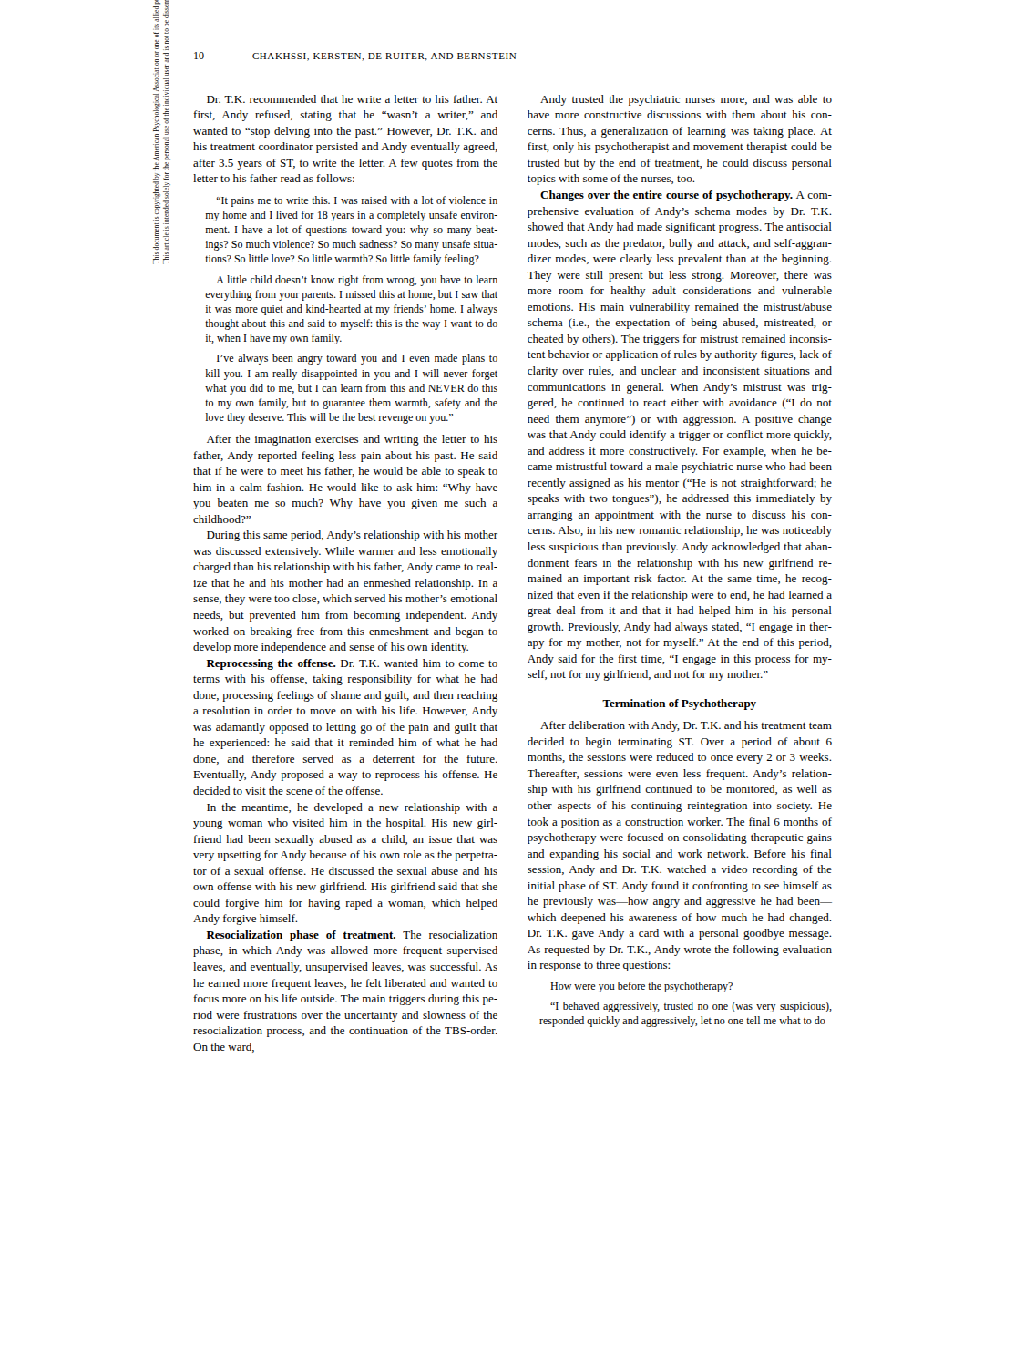This document is copyrighted by the American Psychological Association or one of its allied publishers.
This article is intended solely for the personal use of the individual user and is not to be disseminated broadly.
10 CHAKHSSI, KERSTEN, DE RUITER, AND BERNSTEIN
Dr. T.K. recommended that he write a letter to his father. At first, Andy refused, stating that he “wasn’t a writer,” and wanted to “stop delving into the past.” However, Dr. T.K. and his treatment coordinator persisted and Andy eventually agreed, after 3.5 years of ST, to write the letter. A few quotes from the letter to his father read as follows:
“It pains me to write this. I was raised with a lot of violence in my home and I lived for 18 years in a completely unsafe environment. I have a lot of questions toward you: why so many beatings? So much violence? So much sadness? So many unsafe situations? So little love? So little warmth? So little family feeling?
A little child doesn’t know right from wrong, you have to learn everything from your parents. I missed this at home, but I saw that it was more quiet and kind-hearted at my friends’ home. I always thought about this and said to myself: this is the way I want to do it, when I have my own family.
I’ve always been angry toward you and I even made plans to kill you. I am really disappointed in you and I will never forget what you did to me, but I can learn from this and NEVER do this to my own family, but to guarantee them warmth, safety and the love they deserve. This will be the best revenge on you.”
After the imagination exercises and writing the letter to his father, Andy reported feeling less pain about his past. He said that if he were to meet his father, he would be able to speak to him in a calm fashion. He would like to ask him: “Why have you beaten me so much? Why have you given me such a childhood?”
During this same period, Andy’s relationship with his mother was discussed extensively. While warmer and less emotionally charged than his relationship with his father, Andy came to realize that he and his mother had an enmeshed relationship. In a sense, they were too close, which served his mother’s emotional needs, but prevented him from becoming independent. Andy worked on breaking free from this enmeshment and began to develop more independence and sense of his own identity.
Reprocessing the offense. Dr. T.K. wanted him to come to terms with his offense, taking responsibility for what he had done, processing feelings of shame and guilt, and then reaching a resolution in order to move on with his life. However, Andy was adamantly opposed to letting go of the pain and guilt that he experienced: he said that it reminded him of what he had done, and therefore served as a deterrent for the future. Eventually, Andy proposed a way to reprocess his offense. He decided to visit the scene of the offense.
In the meantime, he developed a new relationship with a young woman who visited him in the hospital. His new girlfriend had been sexually abused as a child, an issue that was very upsetting for Andy because of his own role as the perpetrator of a sexual offense. He discussed the sexual abuse and his own offense with his new girlfriend. His girlfriend said that she could forgive him for having raped a woman, which helped Andy forgive himself.
Resocialization phase of treatment. The resocialization phase, in which Andy was allowed more frequent supervised leaves, and eventually, unsupervised leaves, was successful. As he earned more frequent leaves, he felt liberated and wanted to focus more on his life outside. The main triggers during this period were frustrations over the uncertainty and slowness of the resocialization process, and the continuation of the TBS-order. On the ward,
Andy trusted the psychiatric nurses more, and was able to have more constructive discussions with them about his concerns. Thus, a generalization of learning was taking place. At first, only his psychotherapist and movement therapist could be trusted but by the end of treatment, he could discuss personal topics with some of the nurses, too.
Changes over the entire course of psychotherapy. A comprehensive evaluation of Andy’s schema modes by Dr. T.K. showed that Andy had made significant progress. The antisocial modes, such as the predator, bully and attack, and self-aggrandizer modes, were clearly less prevalent than at the beginning. They were still present but less strong. Moreover, there was more room for healthy adult considerations and vulnerable emotions. His main vulnerability remained the mistrust/abuse schema (i.e., the expectation of being abused, mistreated, or cheated by others). The triggers for mistrust remained inconsistent behavior or application of rules by authority figures, lack of clarity over rules, and unclear and inconsistent situations and communications in general. When Andy’s mistrust was triggered, he continued to react either with avoidance (“I do not need them anymore”) or with aggression. A positive change was that Andy could identify a trigger or conflict more quickly, and address it more constructively. For example, when he became mistrustful toward a male psychiatric nurse who had been recently assigned as his mentor (“He is not straightforward; he speaks with two tongues”), he addressed this immediately by arranging an appointment with the nurse to discuss his concerns. Also, in his new romantic relationship, he was noticeably less suspicious than previously. Andy acknowledged that abandonment fears in the relationship with his new girlfriend remained an important risk factor. At the same time, he recognized that even if the relationship were to end, he had learned a great deal from it and that it had helped him in his personal growth. Previously, Andy had always stated, “I engage in therapy for my mother, not for myself.” At the end of this period, Andy said for the first time, “I engage in this process for myself, not for my girlfriend, and not for my mother.”
Termination of Psychotherapy
After deliberation with Andy, Dr. T.K. and his treatment team decided to begin terminating ST. Over a period of about 6 months, the sessions were reduced to once every 2 or 3 weeks. Thereafter, sessions were even less frequent. Andy’s relationship with his girlfriend continued to be monitored, as well as other aspects of his continuing reintegration into society. He took a position as a construction worker. The final 6 months of psychotherapy were focused on consolidating therapeutic gains and expanding his social and work network. Before his final session, Andy and Dr. T.K. watched a video recording of the initial phase of ST. Andy found it confronting to see himself as he previously was—how angry and aggressive he had been—which deepened his awareness of how much he had changed. Dr. T.K. gave Andy a card with a personal goodbye message. As requested by Dr. T.K., Andy wrote the following evaluation in response to three questions:
How were you before the psychotherapy?
“I behaved aggressively, trusted no one (was very suspicious), responded quickly and aggressively, let no one tell me what to do